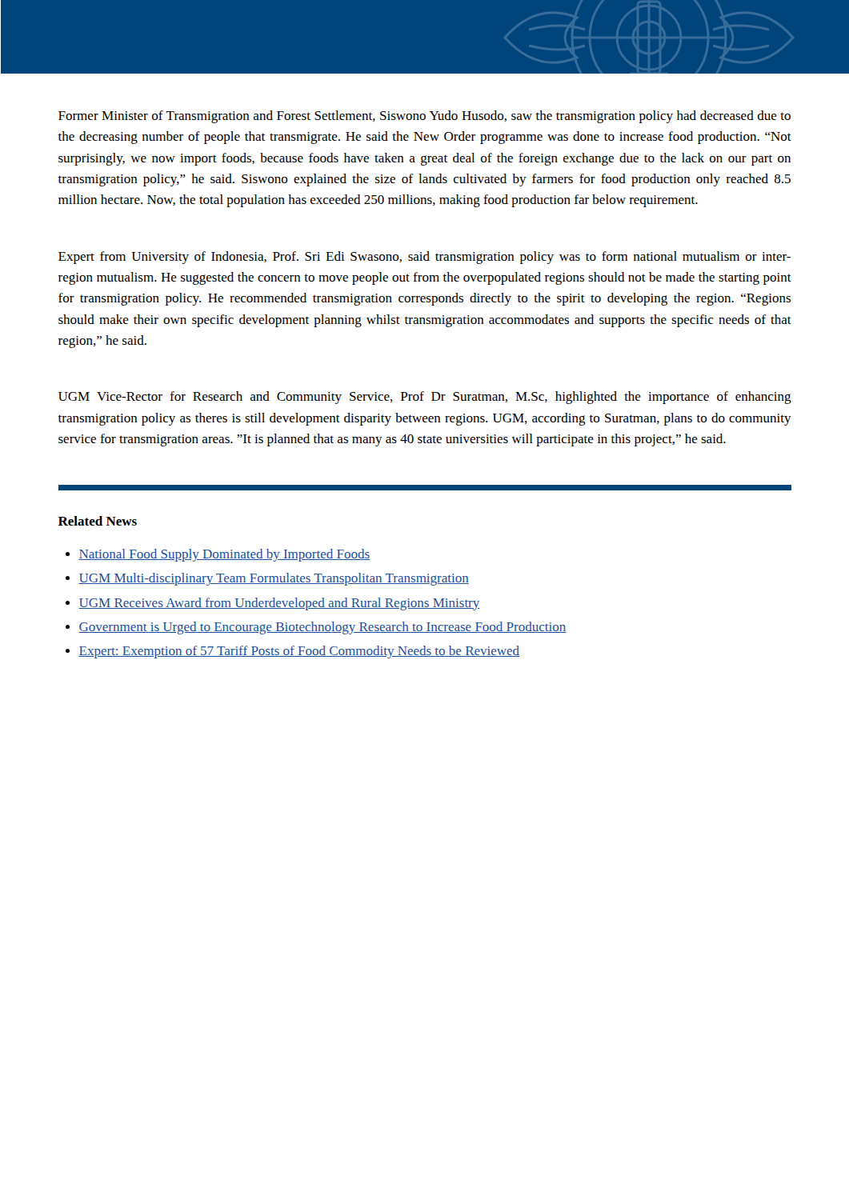Former Minister of Transmigration and Forest Settlement, Siswono Yudo Husodo, saw the transmigration policy had decreased due to the decreasing number of people that transmigrate. He said the New Order programme was done to increase food production. “Not surprisingly, we now import foods, because foods have taken a great deal of the foreign exchange due to the lack on our part on transmigration policy,” he said. Siswono explained the size of lands cultivated by farmers for food production only reached 8.5 million hectare. Now, the total population has exceeded 250 millions, making food production far below requirement.
Expert from University of Indonesia, Prof. Sri Edi Swasono, said transmigration policy was to form national mutualism or inter-region mutualism. He suggested the concern to move people out from the overpopulated regions should not be made the starting point for transmigration policy. He recommended transmigration corresponds directly to the spirit to developing the region. “Regions should make their own specific development planning whilst transmigration accommodates and supports the specific needs of that region,” he said.
UGM Vice-Rector for Research and Community Service, Prof Dr Suratman, M.Sc, highlighted the importance of enhancing transmigration policy as theres is still development disparity between regions. UGM, according to Suratman, plans to do community service for transmigration areas. ”It is planned that as many as 40 state universities will participate in this project,” he said.
Related News
National Food Supply Dominated by Imported Foods
UGM Multi-disciplinary Team Formulates Transpolitan Transmigration
UGM Receives Award from Underdeveloped and Rural Regions Ministry
Government is Urged to Encourage Biotechnology Research to Increase Food Production
Expert: Exemption of 57 Tariff Posts of Food Commodity Needs to be Reviewed